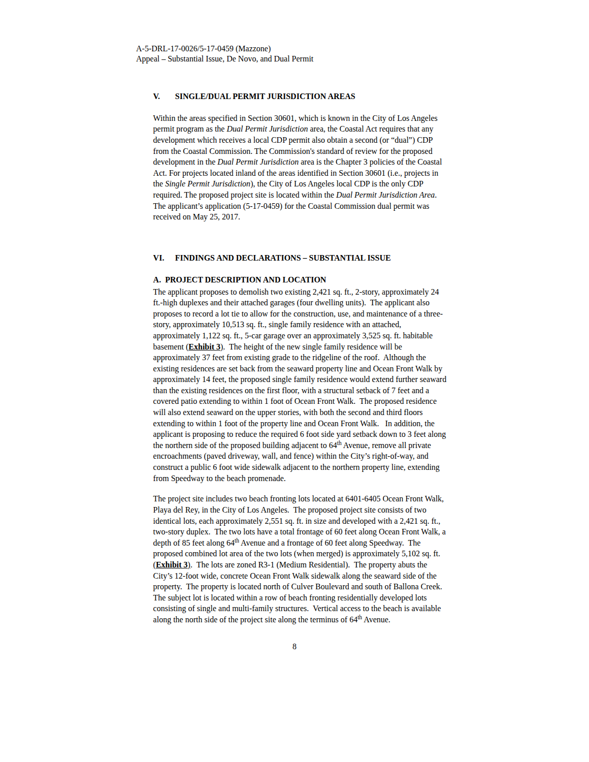A-5-DRL-17-0026/5-17-0459 (Mazzone)
Appeal – Substantial Issue, De Novo, and Dual Permit
V. SINGLE/DUAL PERMIT JURISDICTION AREAS
Within the areas specified in Section 30601, which is known in the City of Los Angeles permit program as the Dual Permit Jurisdiction area, the Coastal Act requires that any development which receives a local CDP permit also obtain a second (or “dual”) CDP from the Coastal Commission. The Commission's standard of review for the proposed development in the Dual Permit Jurisdiction area is the Chapter 3 policies of the Coastal Act. For projects located inland of the areas identified in Section 30601 (i.e., projects in the Single Permit Jurisdiction), the City of Los Angeles local CDP is the only CDP required. The proposed project site is located within the Dual Permit Jurisdiction Area. The applicant’s application (5-17-0459) for the Coastal Commission dual permit was received on May 25, 2017.
VI. FINDINGS AND DECLARATIONS – SUBSTANTIAL ISSUE
A. PROJECT DESCRIPTION AND LOCATION
The applicant proposes to demolish two existing 2,421 sq. ft., 2-story, approximately 24 ft.-high duplexes and their attached garages (four dwelling units). The applicant also proposes to record a lot tie to allow for the construction, use, and maintenance of a three-story, approximately 10,513 sq. ft., single family residence with an attached, approximately 1,122 sq. ft., 5-car garage over an approximately 3,525 sq. ft. habitable basement (Exhibit 3). The height of the new single family residence will be approximately 37 feet from existing grade to the ridgeline of the roof. Although the existing residences are set back from the seaward property line and Ocean Front Walk by approximately 14 feet, the proposed single family residence would extend further seaward than the existing residences on the first floor, with a structural setback of 7 feet and a covered patio extending to within 1 foot of Ocean Front Walk. The proposed residence will also extend seaward on the upper stories, with both the second and third floors extending to within 1 foot of the property line and Ocean Front Walk. In addition, the applicant is proposing to reduce the required 6 foot side yard setback down to 3 feet along the northern side of the proposed building adjacent to 64th Avenue, remove all private encroachments (paved driveway, wall, and fence) within the City’s right-of-way, and construct a public 6 foot wide sidewalk adjacent to the northern property line, extending from Speedway to the beach promenade.
The project site includes two beach fronting lots located at 6401-6405 Ocean Front Walk, Playa del Rey, in the City of Los Angeles. The proposed project site consists of two identical lots, each approximately 2,551 sq. ft. in size and developed with a 2,421 sq. ft., two-story duplex. The two lots have a total frontage of 60 feet along Ocean Front Walk, a depth of 85 feet along 64th Avenue and a frontage of 60 feet along Speedway. The proposed combined lot area of the two lots (when merged) is approximately 5,102 sq. ft. (Exhibit 3). The lots are zoned R3-1 (Medium Residential). The property abuts the City’s 12-foot wide, concrete Ocean Front Walk sidewalk along the seaward side of the property. The property is located north of Culver Boulevard and south of Ballona Creek. The subject lot is located within a row of beach fronting residentially developed lots consisting of single and multi-family structures. Vertical access to the beach is available along the north side of the project site along the terminus of 64th Avenue.
8